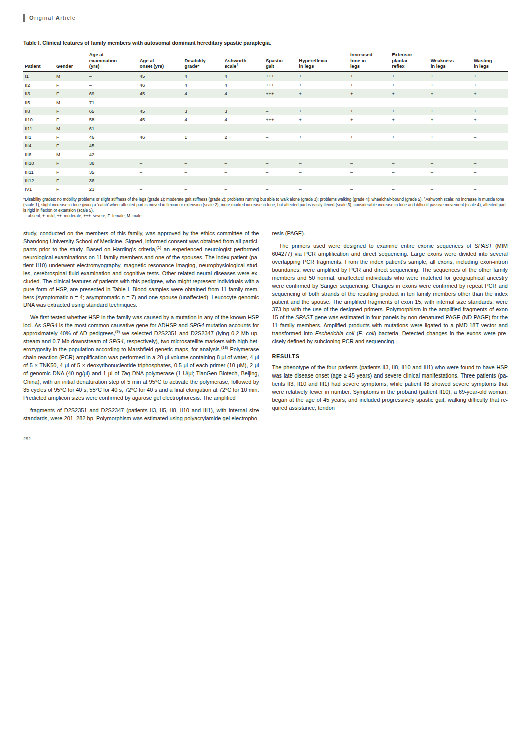Original Article
Table I. Clinical features of family members with autosomal dominant hereditary spastic paraplegia.
| Patient | Gender | Age at examination (yrs) | Age at onset (yrs) | Disability grade* | Ashworth scale † | Spastic gait | Hypereflexia in legs | Increased tone in legs | Extensor plantar reflex | Weakness in legs | Wasting in legs |
| --- | --- | --- | --- | --- | --- | --- | --- | --- | --- | --- | --- |
| I1 | M | – | 45 | 4 | 4 | +++ | + | + | + | + | + |
| II2 | F | – | 46 | 4 | 4 | +++ | + | + | + | + | + |
| II3 | F | 69 | 45 | 4 | 4 | +++ | + | + | + | + | + |
| II5 | M | 71 | – | – | – | – | – | – | – | – | – |
| II8 | F | 65 | 45 | 3 | 3 | – | + | + | + | + | + |
| II10 | F | 58 | 45 | 4 | 4 | +++ | + | + | + | + | + |
| II11 | M | 61 | – | – | – | – | – | – | – | – | – |
| III1 | F | 46 | 46 | 1 | 2 | – | + | + | + | + | – |
| III4 | F | 45 | – | – | – | – | – | – | – | – | – |
| III6 | M | 42 | – | – | – | – | – | – | – | – | – |
| III10 | F | 38 | – | – | – | – | – | – | – | – | – |
| III11 | F | 35 | – | – | – | – | – | – | – | – | – |
| III12 | F | 36 | – | – | – | – | – | – | – | – | – |
| IV1 | F | 23 | – | – | – | – | – | – | – | – | – |
*Disability grades: no mobility problems or slight stiffness of the legs (grade 1); moderate gait stiffness (grade 2); problems running but able to walk alone (grade 3); problems walking (grade 4); wheelchair-bound (grade 5). †Ashworth scale: no increase in muscle tone (scale 1); slight increase in tone giving a ‘catch’ when affected part is moved in flexion or extension (scale 2); more marked increase in tone, but affected part is easily flexed (scale 3); considerable increase in tone and difficult passive movement (scale 4); affected part is rigid in flexion or extension (scale 5).
–: absent; +: mild; ++: moderate; +++: severe; F: female; M: male
study, conducted on the members of this family, was approved by the ethics committee of the Shandong University School of Medicine. Signed, informed consent was obtained from all participants prior to the study. Based on Harding’s criteria,(1) an experienced neurologist performed neurological examinations on 11 family members and one of the spouses. The index patient (patient II10) underwent electromyography, magnetic resonance imaging, neurophysiological studies, cerebrospinal fluid examination and cognitive tests. Other related neural diseases were excluded. The clinical features of patients with this pedigree, who might represent individuals with a pure form of HSP, are presented in Table I. Blood samples were obtained from 11 family members (symptomatic n = 4; asymptomatic n = 7) and one spouse (unaffected). Leucocyte genomic DNA was extracted using standard techniques.
We first tested whether HSP in the family was caused by a mutation in any of the known HSP loci. As SPG4 is the most common causative gene for ADHSP and SPG4 mutation accounts for approximately 40% of AD pedigrees,(9) we selected D2S2351 and D2S2347 (lying 0.2 Mb upstream and 0.7 Mb downstream of SPG4, respectively), two microsatellite markers with high heterozygosity in the population according to Marshfield genetic maps, for analysis.(18) Polymerase chain reaction (PCR) amplification was performed in a 20 μl volume containing 8 μl of water, 4 μl of 5 × TNK50, 4 μl of 5 × deoxyribonucleotide triphosphates, 0.5 μl of each primer (10 μM), 2 μl of genomic DNA (40 ng/μl) and 1 μl of Taq DNA polymerase (1 U/μl; TianGen Biotech, Beijing, China), with an initial denaturation step of 5 min at 95°C to activate the polymerase, followed by 35 cycles of 95°C for 40 s, 55°C for 40 s, 72°C for 40 s and a final elongation at 72°C for 10 min. Predicted amplicon sizes were confirmed by agarose gel electrophoresis. The amplified
fragments of D2S2351 and D2S2347 (patients II3, II5, II8, II10 and III1), with internal size standards, were 201–282 bp. Polymorphism was estimated using polyacrylamide gel electrophoresis (PAGE).
The primers used were designed to examine entire exonic sequences of SPAST (MIM 604277) via PCR amplification and direct sequencing. Large exons were divided into several overlapping PCR fragments. From the index patient’s sample, all exons, including exon-intron boundaries, were amplified by PCR and direct sequencing. The sequences of the other family members and 50 normal, unaffected individuals who were matched for geographical ancestry were confirmed by Sanger sequencing. Changes in exons were confirmed by repeat PCR and sequencing of both strands of the resulting product in ten family members other than the index patient and the spouse. The amplified fragments of exon 15, with internal size standards, were 373 bp with the use of the designed primers. Polymorphism in the amplified fragments of exon 15 of the SPAST gene was estimated in four panels by non-denatured PAGE (ND-PAGE) for the 11 family members. Amplified products with mutations were ligated to a pMD-18T vector and transformed into Escherichia coli (E. coli) bacteria. Detected changes in the exons were precisely defined by subcloning PCR and sequencing.
RESULTS
The phenotype of the four patients (patients II3, II8, II10 and III1) who were found to have HSP was late disease onset (age ≥ 45 years) and severe clinical manifestations. Three patients (patients II3, II10 and III1) had severe symptoms, while patient II8 showed severe symptoms that were relatively fewer in number. Symptoms in the proband (patient II10), a 69-year-old woman, began at the age of 45 years, and included progressively spastic gait, walking difficulty that required assistance, tendon
252